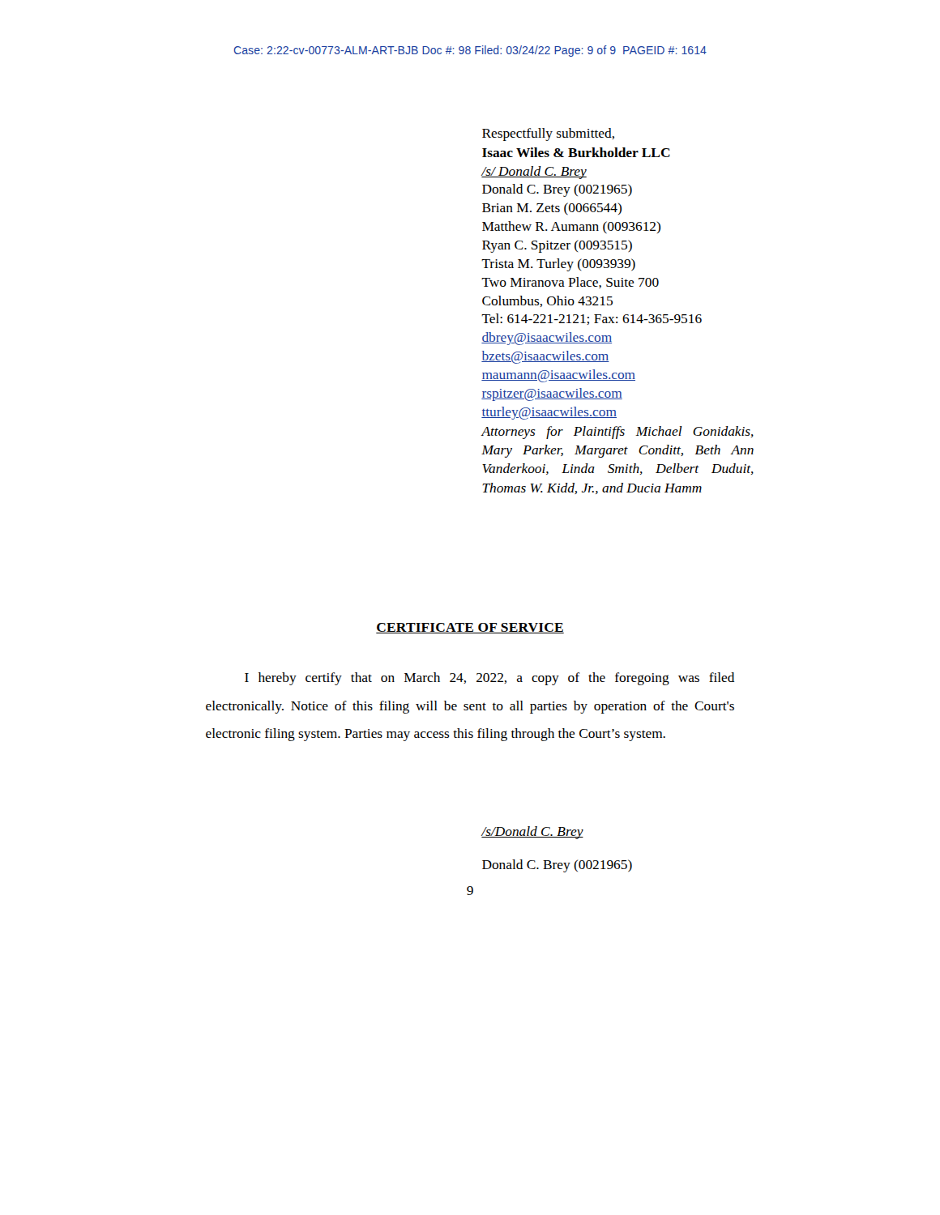Case: 2:22-cv-00773-ALM-ART-BJB Doc #: 98 Filed: 03/24/22 Page: 9 of 9 PAGEID #: 1614
Respectfully submitted,
Isaac Wiles & Burkholder LLC
/s/ Donald C. Brey
Donald C. Brey (0021965)
Brian M. Zets (0066544)
Matthew R. Aumann (0093612)
Ryan C. Spitzer (0093515)
Trista M. Turley (0093939)
Two Miranova Place, Suite 700
Columbus, Ohio 43215
Tel: 614-221-2121; Fax: 614-365-9516
dbrey@isaacwiles.com
bzets@isaacwiles.com
maumann@isaacwiles.com
rspitzer@isaacwiles.com
tturley@isaacwiles.com
Attorneys for Plaintiffs Michael Gonidakis, Mary Parker, Margaret Conditt, Beth Ann Vanderkooi, Linda Smith, Delbert Duduit, Thomas W. Kidd, Jr., and Ducia Hamm
CERTIFICATE OF SERVICE
I hereby certify that on March 24, 2022, a copy of the foregoing was filed electronically. Notice of this filing will be sent to all parties by operation of the Court's electronic filing system. Parties may access this filing through the Court’s system.
/s/Donald C. Brey
Donald C. Brey (0021965)
9